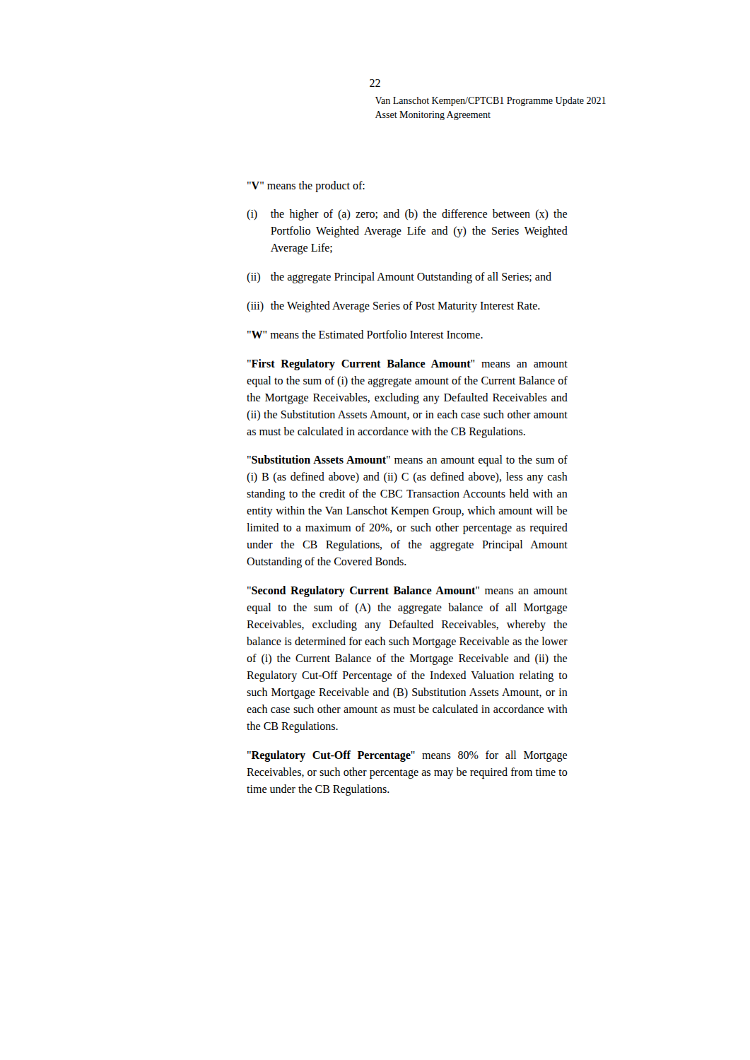22
Van Lanschot Kempen/CPTCB1 Programme Update 2021
Asset Monitoring Agreement
"V" means the product of:
(i)
the higher of (a) zero; and (b) the difference between (x) the Portfolio Weighted Average Life and (y) the Series Weighted Average Life;
(ii)
the aggregate Principal Amount Outstanding of all Series; and
(iii)
the Weighted Average Series of Post Maturity Interest Rate.
"W" means the Estimated Portfolio Interest Income.
"First Regulatory Current Balance Amount" means an amount equal to the sum of (i) the aggregate amount of the Current Balance of the Mortgage Receivables, excluding any Defaulted Receivables and (ii) the Substitution Assets Amount, or in each case such other amount as must be calculated in accordance with the CB Regulations.
"Substitution Assets Amount" means an amount equal to the sum of (i) B (as defined above) and (ii) C (as defined above), less any cash standing to the credit of the CBC Transaction Accounts held with an entity within the Van Lanschot Kempen Group, which amount will be limited to a maximum of 20%, or such other percentage as required under the CB Regulations, of the aggregate Principal Amount Outstanding of the Covered Bonds.
"Second Regulatory Current Balance Amount" means an amount equal to the sum of (A) the aggregate balance of all Mortgage Receivables, excluding any Defaulted Receivables, whereby the balance is determined for each such Mortgage Receivable as the lower of (i) the Current Balance of the Mortgage Receivable and (ii) the Regulatory Cut-Off Percentage of the Indexed Valuation relating to such Mortgage Receivable and (B) Substitution Assets Amount, or in each case such other amount as must be calculated in accordance with the CB Regulations.
"Regulatory Cut-Off Percentage" means 80% for all Mortgage Receivables, or such other percentage as may be required from time to time under the CB Regulations.